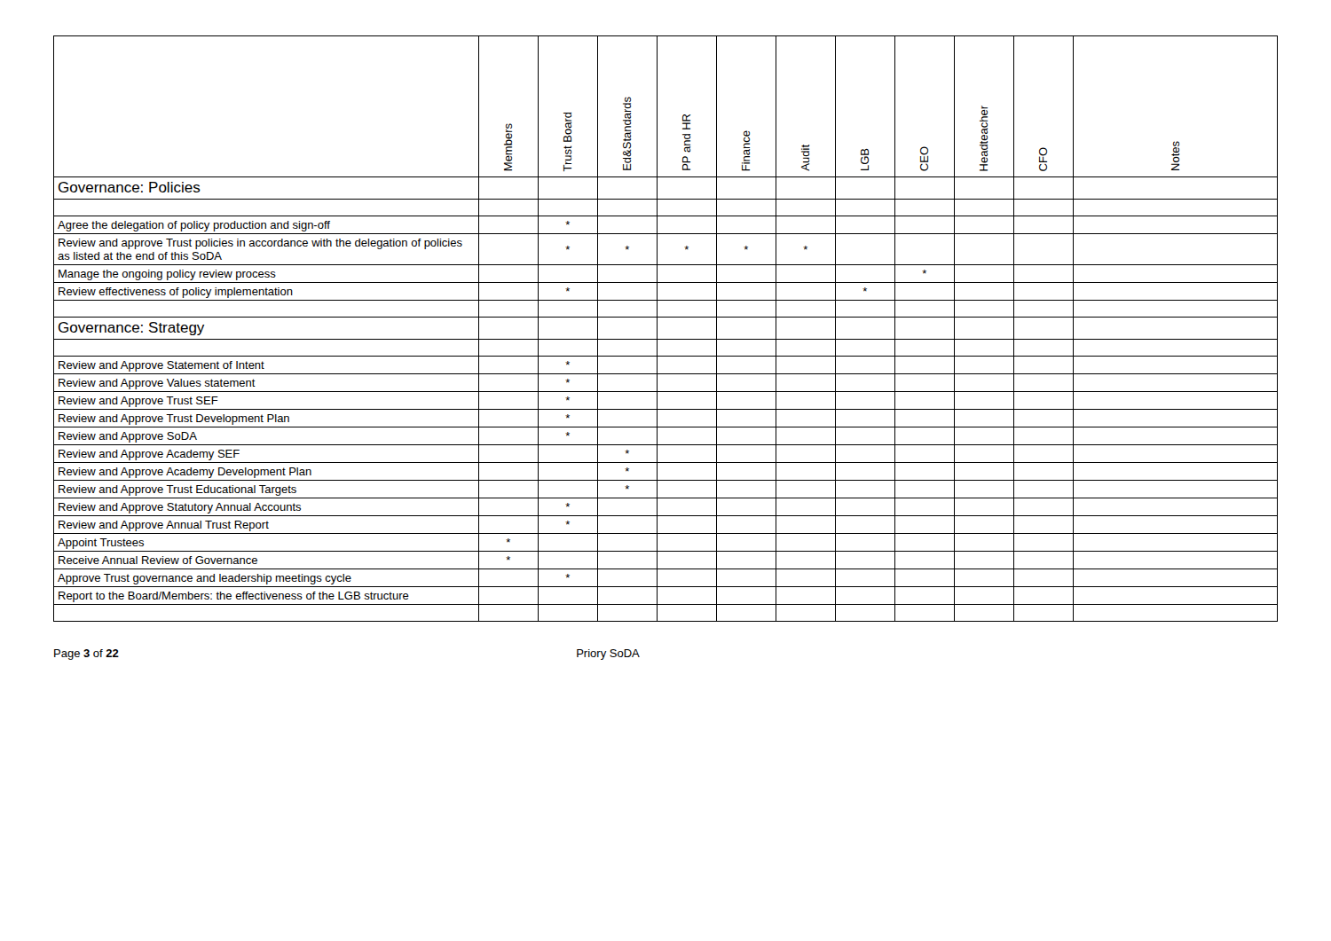| | Members | Trust Board | Ed&Standards | PP and HR | Finance | Audit | LGB | CEO | Headteacher | CFO | Notes |
| --- | --- | --- | --- | --- | --- | --- | --- | --- | --- | --- | --- |
| Governance: Policies | | | | | | | | | | | |
| Agree the delegation of policy production and sign-off | | * | | | | | | | | | |
| Review and approve Trust policies in accordance with the delegation of policies as listed at the end of this SoDA | | * | * | * | * | * | | | | | |
| Manage the ongoing policy review process | | | | | | | | * | | | |
| Review effectiveness of policy implementation | | * | | | | | * | | | | |
| Governance: Strategy | | | | | | | | | | | |
| Review and Approve Statement of Intent | | * | | | | | | | | | |
| Review and Approve Values statement | | * | | | | | | | | | |
| Review and Approve Trust SEF | | * | | | | | | | | | |
| Review and Approve Trust Development Plan | | * | | | | | | | | | |
| Review and Approve SoDA | | * | | | | | | | | | |
| Review and Approve Academy SEF | | | * | | | | | | | | |
| Review and Approve Academy Development Plan | | | * | | | | | | | | |
| Review and Approve Trust Educational Targets | | | * | | | | | | | | |
| Review and Approve Statutory Annual Accounts | | * | | | | | | | | | |
| Review and Approve Annual Trust Report | | * | | | | | | | | | |
| Appoint Trustees | * | | | | | | | | | | |
| Receive Annual Review of Governance | * | | | | | | | | | | |
| Approve Trust governance and leadership meetings cycle | | * | | | | | | | | | |
| Report to the Board/Members: the effectiveness of the LGB structure | | | | | | | | | | | |
Page 3 of 22
Priory SoDA